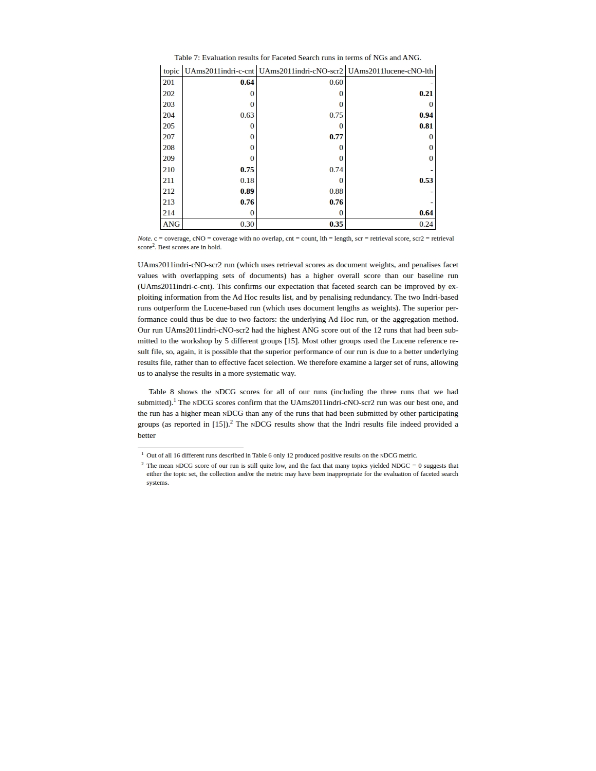Table 7: Evaluation results for Faceted Search runs in terms of NGs and ANG.
| topic | UAms2011indri-c-cnt | UAms2011indri-cNO-scr2 | UAms2011lucene-cNO-lth |
| --- | --- | --- | --- |
| 201 | 0.64 | 0.60 | - |
| 202 | 0 | 0 | 0.21 |
| 203 | 0 | 0 | 0 |
| 204 | 0.63 | 0.75 | 0.94 |
| 205 | 0 | 0 | 0.81 |
| 207 | 0 | 0.77 | 0 |
| 208 | 0 | 0 | 0 |
| 209 | 0 | 0 | 0 |
| 210 | 0.75 | 0.74 | - |
| 211 | 0.18 | 0 | 0.53 |
| 212 | 0.89 | 0.88 | - |
| 213 | 0.76 | 0.76 | - |
| 214 | 0 | 0 | 0.64 |
| ANG | 0.30 | 0.35 | 0.24 |
Note. c = coverage, cNO = coverage with no overlap, cnt = count, lth = length, scr = retrieval score, scr2 = retrieval score2. Best scores are in bold.
UAms2011indri-cNO-scr2 run (which uses retrieval scores as document weights, and penalises facet values with overlapping sets of documents) has a higher overall score than our baseline run (UAms2011indri-c-cnt). This confirms our expectation that faceted search can be improved by exploiting information from the Ad Hoc results list, and by penalising redundancy. The two Indri-based runs outperform the Lucene-based run (which uses document lengths as weights). The superior performance could thus be due to two factors: the underlying Ad Hoc run, or the aggregation method. Our run UAms2011indri-cNO-scr2 had the highest ANG score out of the 12 runs that had been submitted to the workshop by 5 different groups [15]. Most other groups used the Lucene reference result file, so, again, it is possible that the superior performance of our run is due to a better underlying results file, rather than to effective facet selection. We therefore examine a larger set of runs, allowing us to analyse the results in a more systematic way.
Table 8 shows the nDCG scores for all of our runs (including the three runs that we had submitted).1 The nDCG scores confirm that the UAms2011indri-cNO-scr2 run was our best one, and the run has a higher mean nDCG than any of the runs that had been submitted by other participating groups (as reported in [15]).2 The nDCG results show that the Indri results file indeed provided a better
1
Out of all 16 different runs described in Table 6 only 12 produced positive results on the nDCG metric.
2
The mean nDCG score of our run is still quite low, and the fact that many topics yielded NDGC = 0 suggests that either the topic set, the collection and/or the metric may have been inappropriate for the evaluation of faceted search systems.